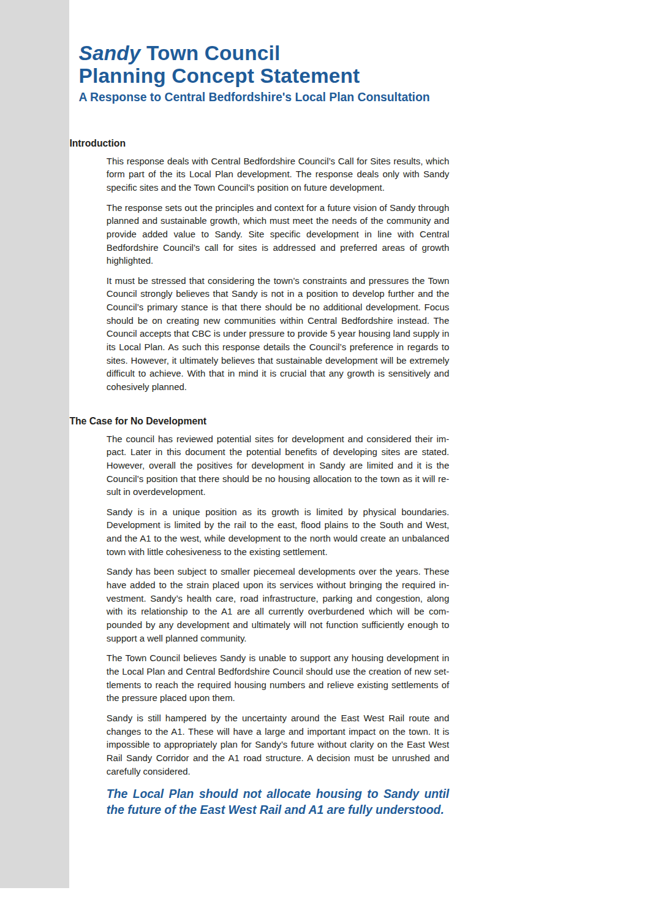Sandy Town CouncilPlanning Concept Statement
A Response to Central Bedfordshire's Local Plan Consultation
Introduction
This response deals with Central Bedfordshire Council’s Call for Sites results, which form part of the its Local Plan development. The response deals only with Sandy specific sites and the Town Council’s position on future development.
The response sets out the principles and context for a future vision of Sandy through planned and sustainable growth, which must meet the needs of the community and provide added value to Sandy. Site specific development in line with Central Bedfordshire Council’s call for sites is addressed and preferred areas of growth highlighted.
It must be stressed that considering the town’s constraints and pressures the Town Council strongly believes that Sandy is not in a position to develop further and the Council’s primary stance is that there should be no additional development. Focus should be on creating new communities within Central Bedfordshire instead. The Council accepts that CBC is under pressure to provide 5 year housing land supply in its Local Plan. As such this response details the Council’s preference in regards to sites. However, it ultimately believes that sustainable development will be extremely difficult to achieve. With that in mind it is crucial that any growth is sensitively and cohesively planned.
The Case for No Development
The council has reviewed potential sites for development and considered their impact. Later in this document the potential benefits of developing sites are stated. However, overall the positives for development in Sandy are limited and it is the Council’s position that there should be no housing allocation to the town as it will result in overdevelopment.
Sandy is in a unique position as its growth is limited by physical boundaries. Development is limited by the rail to the east, flood plains to the South and West, and the A1 to the west, while development to the north would create an unbalanced town with little cohesiveness to the existing settlement.
Sandy has been subject to smaller piecemeal developments over the years. These have added to the strain placed upon its services without bringing the required investment. Sandy’s health care, road infrastructure, parking and congestion, along with its relationship to the A1 are all currently overburdened which will be compounded by any development and ultimately will not function sufficiently enough to support a well planned community.
The Town Council believes Sandy is unable to support any housing development in the Local Plan and Central Bedfordshire Council should use the creation of new settlements to reach the required housing numbers and relieve existing settlements of the pressure placed upon them.
Sandy is still hampered by the uncertainty around the East West Rail route and changes to the A1. These will have a large and important impact on the town. It is impossible to appropriately plan for Sandy’s future without clarity on the East West Rail Sandy Corridor and the A1 road structure. A decision must be unrushed and carefully considered.
The Local Plan should not allocate housing to Sandy until the future of the East West Rail and A1 are fully understood.